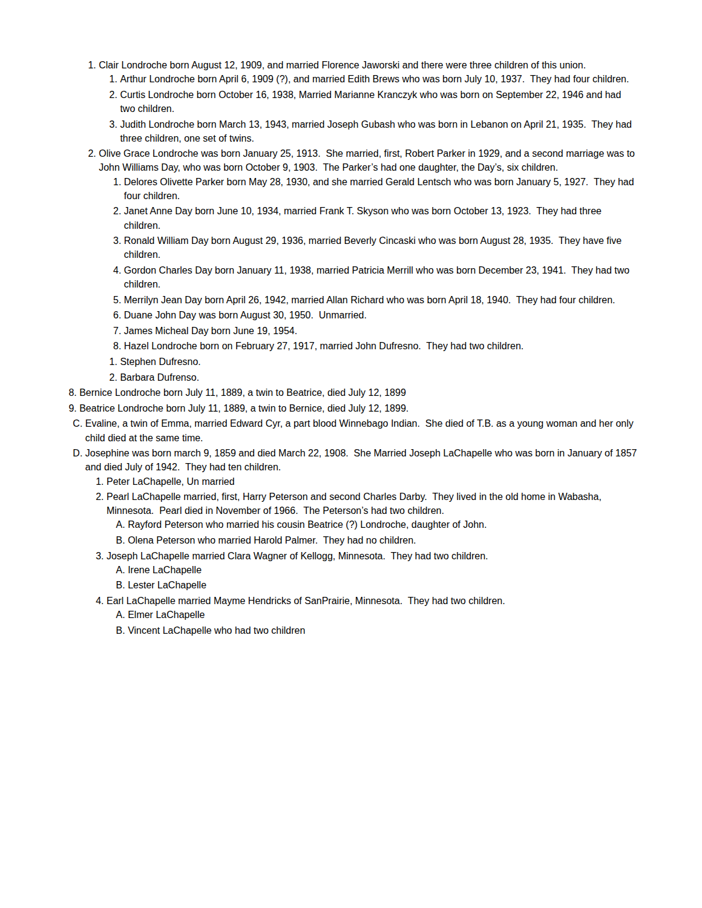Clair Londroche born August 12, 1909, and married Florence Jaworski and there were three children of this union.
Arthur Londroche born April 6, 1909 (?), and married Edith Brews who was born July 10, 1937. They had four children.
Curtis Londroche born October 16, 1938, Married Marianne Kranczyk who was born on September 22, 1946 and had two children.
Judith Londroche born March 13, 1943, married Joseph Gubash who was born in Lebanon on April 21, 1935. They had three children, one set of twins.
Olive Grace Londroche was born January 25, 1913. She married, first, Robert Parker in 1929, and a second marriage was to John Williams Day, who was born October 9, 1903. The Parker’s had one daughter, the Day’s, six children.
Delores Olivette Parker born May 28, 1930, and she married Gerald Lentsch who was born January 5, 1927. They had four children.
Janet Anne Day born June 10, 1934, married Frank T. Skyson who was born October 13, 1923. They had three children.
Ronald William Day born August 29, 1936, married Beverly Cincaski who was born August 28, 1935. They have five children.
Gordon Charles Day born January 11, 1938, married Patricia Merrill who was born December 23, 1941. They had two children.
Merrilyn Jean Day born April 26, 1942, married Allan Richard who was born April 18, 1940. They had four children.
Duane John Day was born August 30, 1950. Unmarried.
James Micheal Day born June 19, 1954.
Hazel Londroche born on February 27, 1917, married John Dufresno. They had two children.
Stephen Dufresno.
Barbara Dufrenso.
Bernice Londroche born July 11, 1889, a twin to Beatrice, died July 12, 1899
Beatrice Londroche born July 11, 1889, a twin to Bernice, died July 12, 1899.
Evaline, a twin of Emma, married Edward Cyr, a part blood Winnebago Indian. She died of T.B. as a young woman and her only child died at the same time.
Josephine was born march 9, 1859 and died March 22, 1908. She Married Joseph LaChapelle who was born in January of 1857 and died July of 1942. They had ten children.
Peter LaChapelle, Un married
Pearl LaChapelle married, first, Harry Peterson and second Charles Darby. They lived in the old home in Wabasha, Minnesota. Pearl died in November of 1966. The Peterson’s had two children.
Rayford Peterson who married his cousin Beatrice (?) Londroche, daughter of John.
Olena Peterson who married Harold Palmer. They had no children.
Joseph LaChapelle married Clara Wagner of Kellogg, Minnesota. They had two children.
Irene LaChapelle
Lester LaChapelle
Earl LaChapelle married Mayme Hendricks of SanPrairie, Minnesota. They had two children.
Elmer LaChapelle
Vincent LaChapelle who had two children